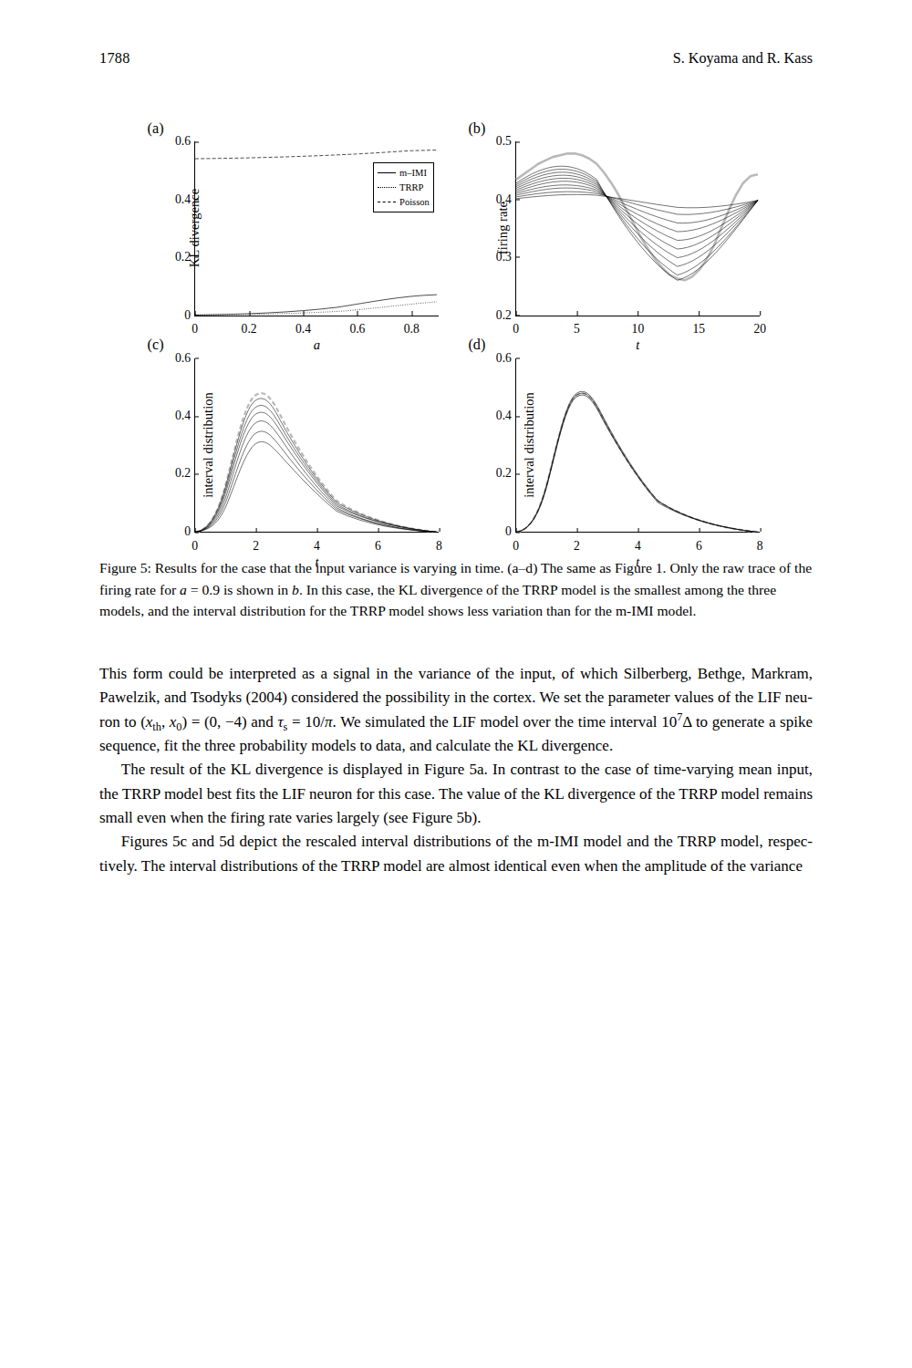1788 S. Koyama and R. Kass
(a)
KL divergence 0.6 0.4 0.2 0 0 0.2 0.4 0.6 0.8 a
m–IMI
TRRP
Poisson
(b)
firing rate 0.5 0.4 0.3 0.2 0 5 10 15 20 t
(c)
interval distribution 0.6 0.4 0.2 0 0 2 4 6 8 t
(d)
interval distribution 0.6 0.4 0.2 0 0 2 4 6 8 t
Figure 5: Results for the case that the input variance is varying in time. (a–d) The same as Figure 1. Only the raw trace of the firing rate for a = 0.9 is shown in b. In this case, the KL divergence of the TRRP model is the smallest among the three models, and the interval distribution for the TRRP model shows less variation than for the m-IMI model.
This form could be interpreted as a signal in the variance of the input, of which Silberberg, Bethge, Markram, Pawelzik, and Tsodyks (2004) considered the possibility in the cortex. We set the parameter values of the LIF neuron to (xth, x0) = (0, −4) and τs = 10/π. We simulated the LIF model over the time interval 107Δ to generate a spike sequence, fit the three probability models to data, and calculate the KL divergence.
The result of the KL divergence is displayed in Figure 5a. In contrast to the case of time-varying mean input, the TRRP model best fits the LIF neuron for this case. The value of the KL divergence of the TRRP model remains small even when the firing rate varies largely (see Figure 5b).
Figures 5c and 5d depict the rescaled interval distributions of the m-IMI model and the TRRP model, respectively. The interval distributions of the TRRP model are almost identical even when the amplitude of the variance